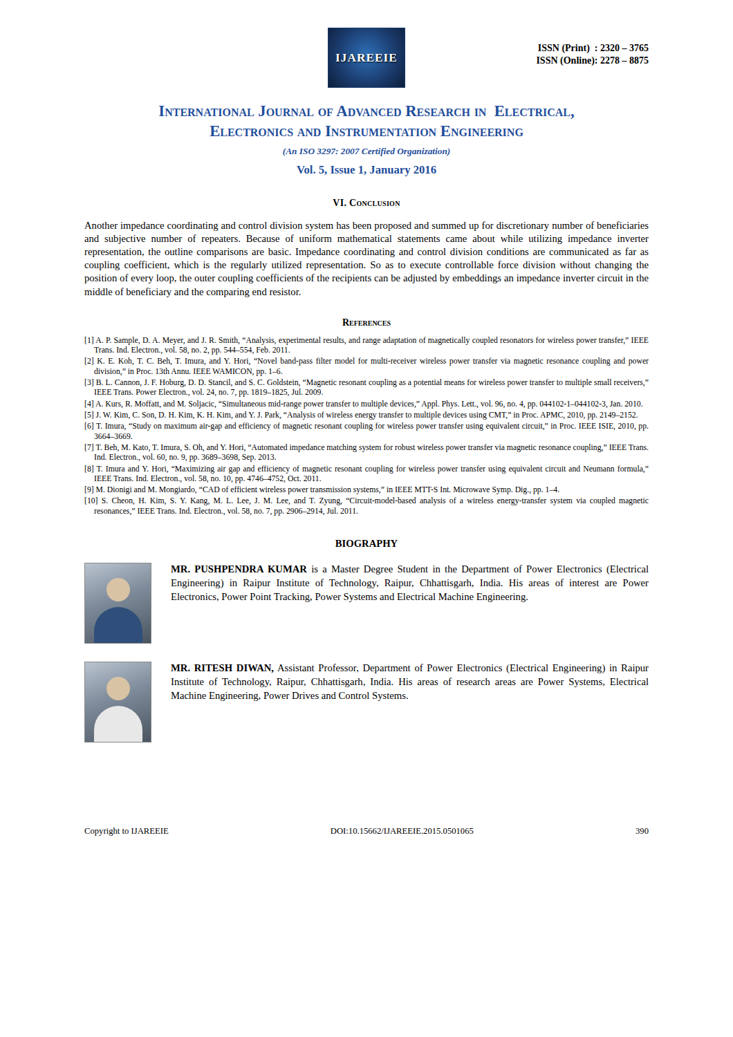ISSN (Print) : 2320 – 3765
ISSN (Online): 2278 – 8875
International Journal of Advanced Research in Electrical,
Electronics and Instrumentation Engineering
(An ISO 3297: 2007 Certified Organization)
Vol. 5, Issue 1, January 2016
VI. Conclusion
Another impedance coordinating and control division system has been proposed and summed up for discretionary number of beneficiaries and subjective number of repeaters. Because of uniform mathematical statements came about while utilizing impedance inverter representation, the outline comparisons are basic. Impedance coordinating and control division conditions are communicated as far as coupling coefficient, which is the regularly utilized representation. So as to execute controllable force division without changing the position of every loop, the outer coupling coefficients of the recipients can be adjusted by embeddings an impedance inverter circuit in the middle of beneficiary and the comparing end resistor.
References
[1] A. P. Sample, D. A. Meyer, and J. R. Smith, “Analysis, experimental results, and range adaptation of magnetically coupled resonators for wireless power transfer,” IEEE Trans. Ind. Electron., vol. 58, no. 2, pp. 544–554, Feb. 2011.
[2] K. E. Koh, T. C. Beh, T. Imura, and Y. Hori, “Novel band-pass filter model for multi-receiver wireless power transfer via magnetic resonance coupling and power division,” in Proc. 13th Annu. IEEE WAMICON, pp. 1–6.
[3] B. L. Cannon, J. F. Hoburg, D. D. Stancil, and S. C. Goldstein, “Magnetic resonant coupling as a potential means for wireless power transfer to multiple small receivers,” IEEE Trans. Power Electron., vol. 24, no. 7, pp. 1819–1825, Jul. 2009.
[4] A. Kurs, R. Moffatt, and M. Soljacic, “Simultaneous mid-range power transfer to multiple devices,” Appl. Phys. Lett., vol. 96, no. 4, pp. 044102-1–044102-3, Jan. 2010.
[5] J. W. Kim, C. Son, D. H. Kim, K. H. Kim, and Y. J. Park, “Analysis of wireless energy transfer to multiple devices using CMT,” in Proc. APMC, 2010, pp. 2149–2152.
[6] T. Imura, “Study on maximum air-gap and efficiency of magnetic resonant coupling for wireless power transfer using equivalent circuit,” in Proc. IEEE ISIE, 2010, pp. 3664–3669.
[7] T. Beh, M. Kato, T. Imura, S. Oh, and Y. Hori, “Automated impedance matching system for robust wireless power transfer via magnetic resonance coupling,” IEEE Trans. Ind. Electron., vol. 60, no. 9, pp. 3689–3698, Sep. 2013.
[8] T. Imura and Y. Hori, “Maximizing air gap and efficiency of magnetic resonant coupling for wireless power transfer using equivalent circuit and Neumann formula,” IEEE Trans. Ind. Electron., vol. 58, no. 10, pp. 4746–4752, Oct. 2011.
[9] M. Dionigi and M. Mongiardo, “CAD of efficient wireless power transmission systems,” in IEEE MTT-S Int. Microwave Symp. Dig., pp. 1–4.
[10] S. Cheon, H. Kim, S. Y. Kang, M. L. Lee, J. M. Lee, and T. Zyung, “Circuit-model-based analysis of a wireless energy-transfer system via coupled magnetic resonances,” IEEE Trans. Ind. Electron., vol. 58, no. 7, pp. 2906–2914, Jul. 2011.
BIOGRAPHY
MR. PUSHPENDRA KUMAR is a Master Degree Student in the Department of Power Electronics (Electrical Engineering) in Raipur Institute of Technology, Raipur, Chhattisgarh, India. His areas of interest are Power Electronics, Power Point Tracking, Power Systems and Electrical Machine Engineering.
MR. RITESH DIWAN, Assistant Professor, Department of Power Electronics (Electrical Engineering) in Raipur Institute of Technology, Raipur, Chhattisgarh, India. His areas of research areas are Power Systems, Electrical Machine Engineering, Power Drives and Control Systems.
Copyright to IJAREEIE
DOI:10.15662/IJAREEIE.2015.0501065
390